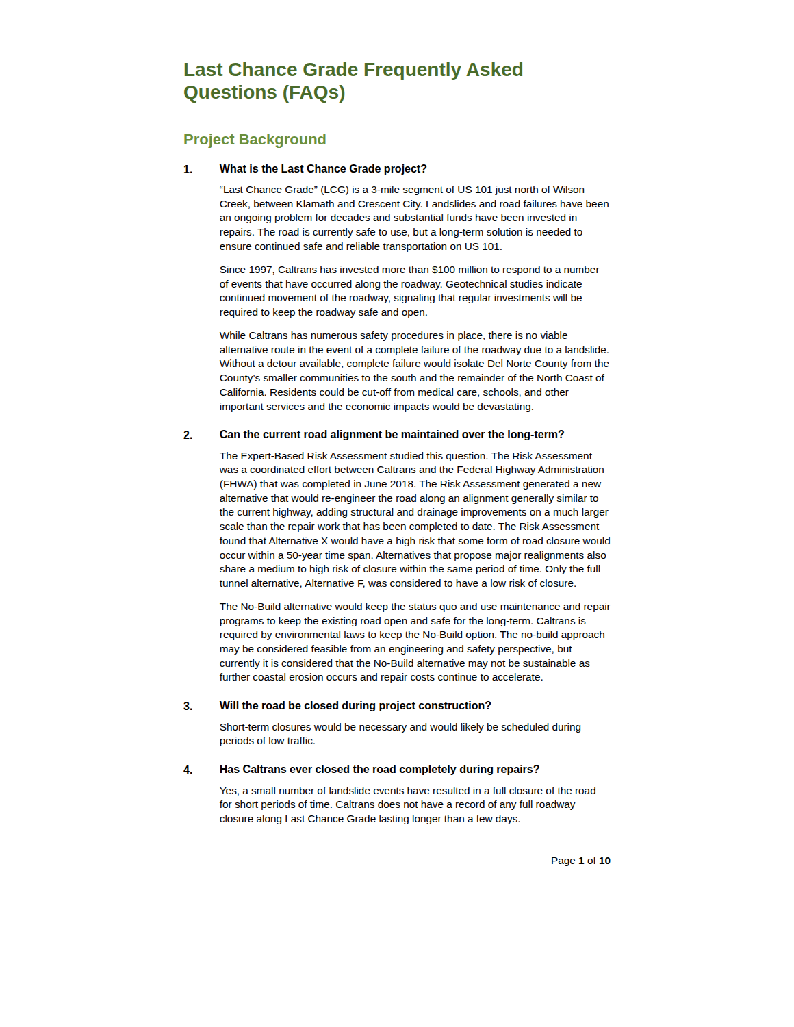Last Chance Grade Frequently Asked Questions (FAQs)
Project Background
What is the Last Chance Grade project?
“Last Chance Grade” (LCG) is a 3-mile segment of US 101 just north of Wilson Creek, between Klamath and Crescent City. Landslides and road failures have been an ongoing problem for decades and substantial funds have been invested in repairs. The road is currently safe to use, but a long-term solution is needed to ensure continued safe and reliable transportation on US 101.
Since 1997, Caltrans has invested more than $100 million to respond to a number of events that have occurred along the roadway. Geotechnical studies indicate continued movement of the roadway, signaling that regular investments will be required to keep the roadway safe and open.
While Caltrans has numerous safety procedures in place, there is no viable alternative route in the event of a complete failure of the roadway due to a landslide. Without a detour available, complete failure would isolate Del Norte County from the County’s smaller communities to the south and the remainder of the North Coast of California. Residents could be cut-off from medical care, schools, and other important services and the economic impacts would be devastating.
Can the current road alignment be maintained over the long-term?
The Expert-Based Risk Assessment studied this question. The Risk Assessment was a coordinated effort between Caltrans and the Federal Highway Administration (FHWA) that was completed in June 2018. The Risk Assessment generated a new alternative that would re-engineer the road along an alignment generally similar to the current highway, adding structural and drainage improvements on a much larger scale than the repair work that has been completed to date. The Risk Assessment found that Alternative X would have a high risk that some form of road closure would occur within a 50-year time span. Alternatives that propose major realignments also share a medium to high risk of closure within the same period of time. Only the full tunnel alternative, Alternative F, was considered to have a low risk of closure.
The No-Build alternative would keep the status quo and use maintenance and repair programs to keep the existing road open and safe for the long-term. Caltrans is required by environmental laws to keep the No-Build option. The no-build approach may be considered feasible from an engineering and safety perspective, but currently it is considered that the No-Build alternative may not be sustainable as further coastal erosion occurs and repair costs continue to accelerate.
Will the road be closed during project construction?
Short-term closures would be necessary and would likely be scheduled during periods of low traffic.
Has Caltrans ever closed the road completely during repairs?
Yes, a small number of landslide events have resulted in a full closure of the road for short periods of time. Caltrans does not have a record of any full roadway closure along Last Chance Grade lasting longer than a few days.
Page 1 of 10